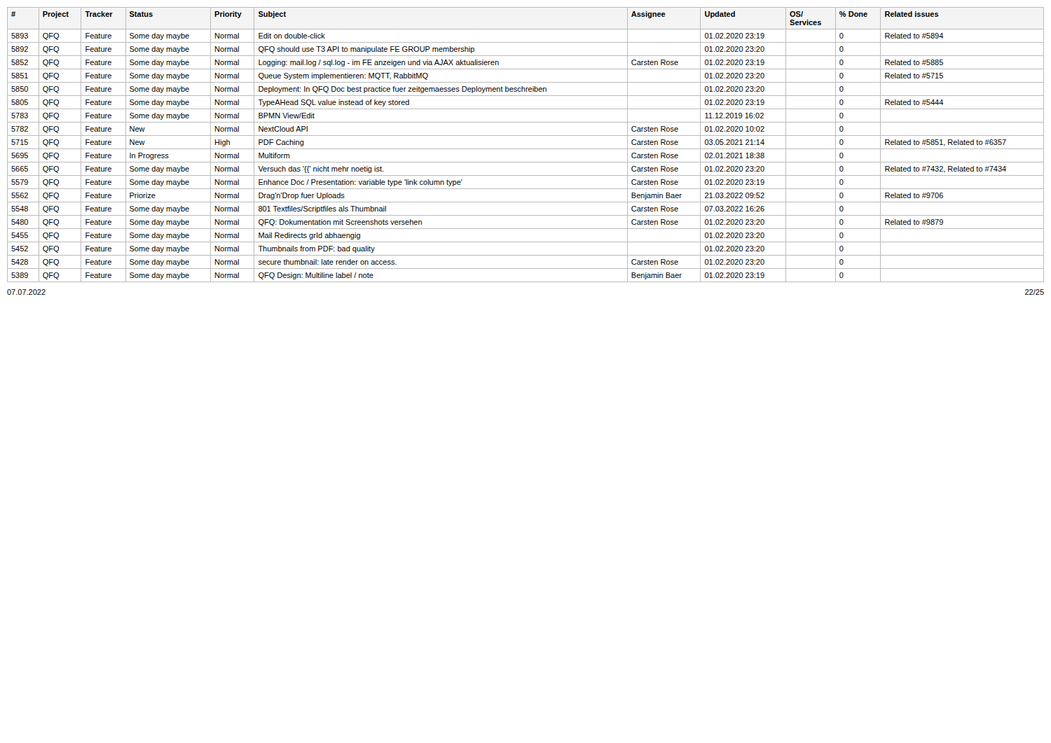| # | Project | Tracker | Status | Priority | Subject | Assignee | Updated | OS/ Services | % Done | Related issues |
| --- | --- | --- | --- | --- | --- | --- | --- | --- | --- | --- |
| 5893 | QFQ | Feature | Some day maybe | Normal | Edit on double-click | | 01.02.2020 23:19 | | 0 | Related to #5894 |
| 5892 | QFQ | Feature | Some day maybe | Normal | QFQ should use T3 API to manipulate FE GROUP membership | | 01.02.2020 23:20 | | 0 | |
| 5852 | QFQ | Feature | Some day maybe | Normal | Logging: mail.log / sql.log - im FE anzeigen und via AJAX aktualisieren | Carsten Rose | 01.02.2020 23:19 | | 0 | Related to #5885 |
| 5851 | QFQ | Feature | Some day maybe | Normal | Queue System implementieren: MQTT, RabbitMQ | | 01.02.2020 23:20 | | 0 | Related to #5715 |
| 5850 | QFQ | Feature | Some day maybe | Normal | Deployment: In QFQ Doc best practice fuer zeitgemaesses Deployment beschreiben | | 01.02.2020 23:20 | | 0 | |
| 5805 | QFQ | Feature | Some day maybe | Normal | TypeAHead SQL value instead of key stored | | 01.02.2020 23:19 | | 0 | Related to #5444 |
| 5783 | QFQ | Feature | Some day maybe | Normal | BPMN View/Edit | | 11.12.2019 16:02 | | 0 | |
| 5782 | QFQ | Feature | New | Normal | NextCloud API | Carsten Rose | 01.02.2020 10:02 | | 0 | |
| 5715 | QFQ | Feature | New | High | PDF Caching | Carsten Rose | 03.05.2021 21:14 | | 0 | Related to #5851, Related to #6357 |
| 5695 | QFQ | Feature | In Progress | Normal | Multiform | Carsten Rose | 02.01.2021 18:38 | | 0 | |
| 5665 | QFQ | Feature | Some day maybe | Normal | Versuch das '{{' nicht mehr noetig ist. | Carsten Rose | 01.02.2020 23:20 | | 0 | Related to #7432, Related to #7434 |
| 5579 | QFQ | Feature | Some day maybe | Normal | Enhance Doc / Presentation: variable type 'link column type' | Carsten Rose | 01.02.2020 23:19 | | 0 | |
| 5562 | QFQ | Feature | Priorize | Normal | Drag'n'Drop fuer Uploads | Benjamin Baer | 21.03.2022 09:52 | | 0 | Related to #9706 |
| 5548 | QFQ | Feature | Some day maybe | Normal | 801 Textfiles/Scriptfiles als Thumbnail | Carsten Rose | 07.03.2022 16:26 | | 0 | |
| 5480 | QFQ | Feature | Some day maybe | Normal | QFQ: Dokumentation mit Screenshots versehen | Carsten Rose | 01.02.2020 23:20 | | 0 | Related to #9879 |
| 5455 | QFQ | Feature | Some day maybe | Normal | Mail Redirects grId abhaengig | | 01.02.2020 23:20 | | 0 | |
| 5452 | QFQ | Feature | Some day maybe | Normal | Thumbnails from PDF: bad quality | | 01.02.2020 23:20 | | 0 | |
| 5428 | QFQ | Feature | Some day maybe | Normal | secure thumbnail: late render on access. | Carsten Rose | 01.02.2020 23:20 | | 0 | |
| 5389 | QFQ | Feature | Some day maybe | Normal | QFQ Design: Multiline label / note | Benjamin Baer | 01.02.2020 23:19 | | 0 | |
07.07.2022 22/25